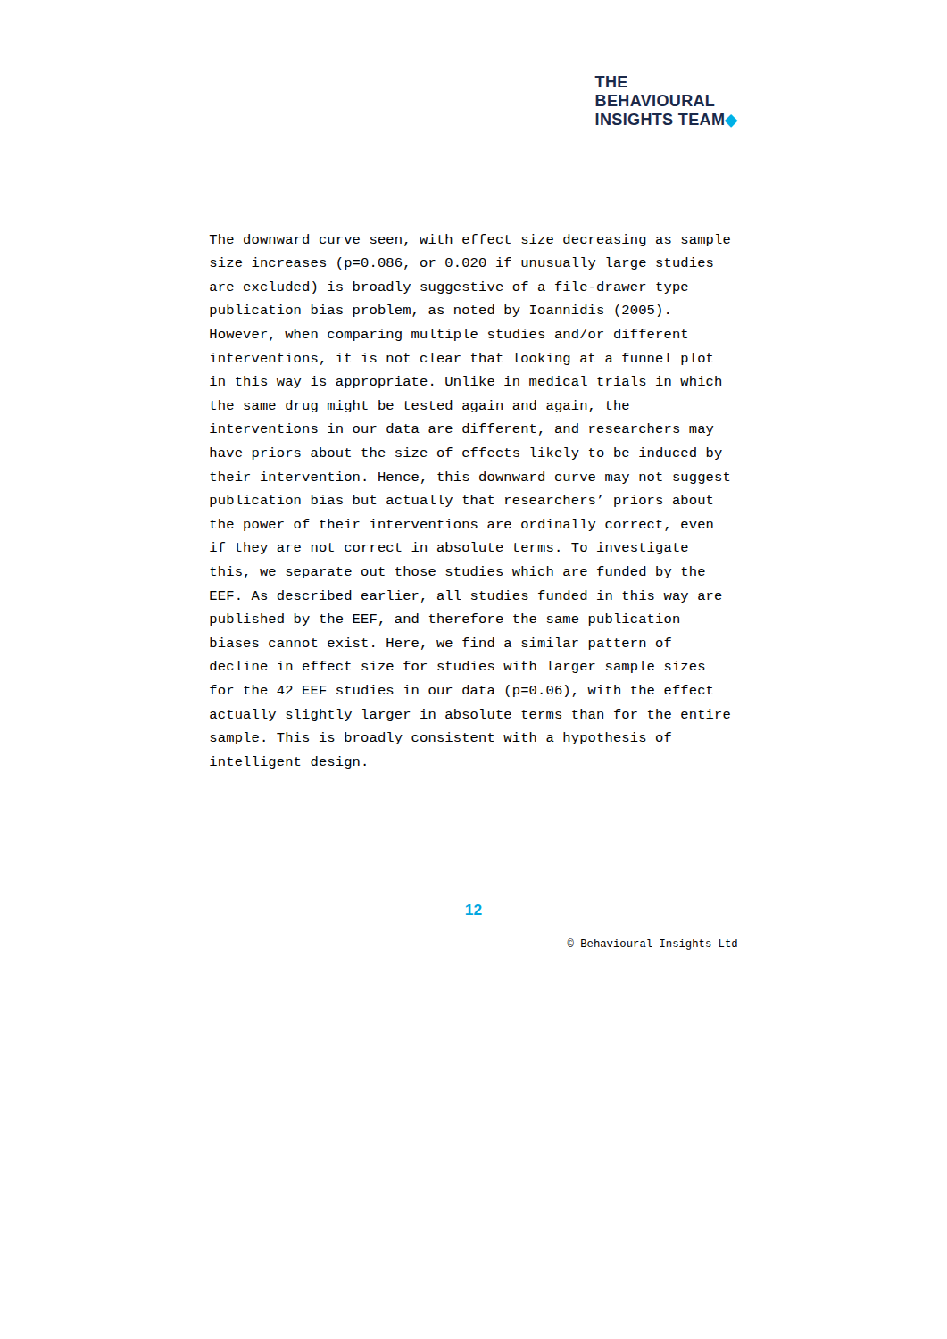THE
BEHAVIOURAL
INSIGHTS TEAM◆
The downward curve seen, with effect size decreasing as sample size increases (p=0.086, or 0.020 if unusually large studies are excluded) is broadly suggestive of a file-drawer type publication bias problem, as noted by Ioannidis (2005). However, when comparing multiple studies and/or different interventions, it is not clear that looking at a funnel plot in this way is appropriate. Unlike in medical trials in which the same drug might be tested again and again, the interventions in our data are different, and researchers may have priors about the size of effects likely to be induced by their intervention. Hence, this downward curve may not suggest publication bias but actually that researchers’ priors about the power of their interventions are ordinally correct, even if they are not correct in absolute terms. To investigate this, we separate out those studies which are funded by the EEF. As described earlier, all studies funded in this way are published by the EEF, and therefore the same publication biases cannot exist. Here, we find a similar pattern of decline in effect size for studies with larger sample sizes for the 42 EEF studies in our data (p=0.06), with the effect actually slightly larger in absolute terms than for the entire sample. This is broadly consistent with a hypothesis of intelligent design.
12
© Behavioural Insights Ltd